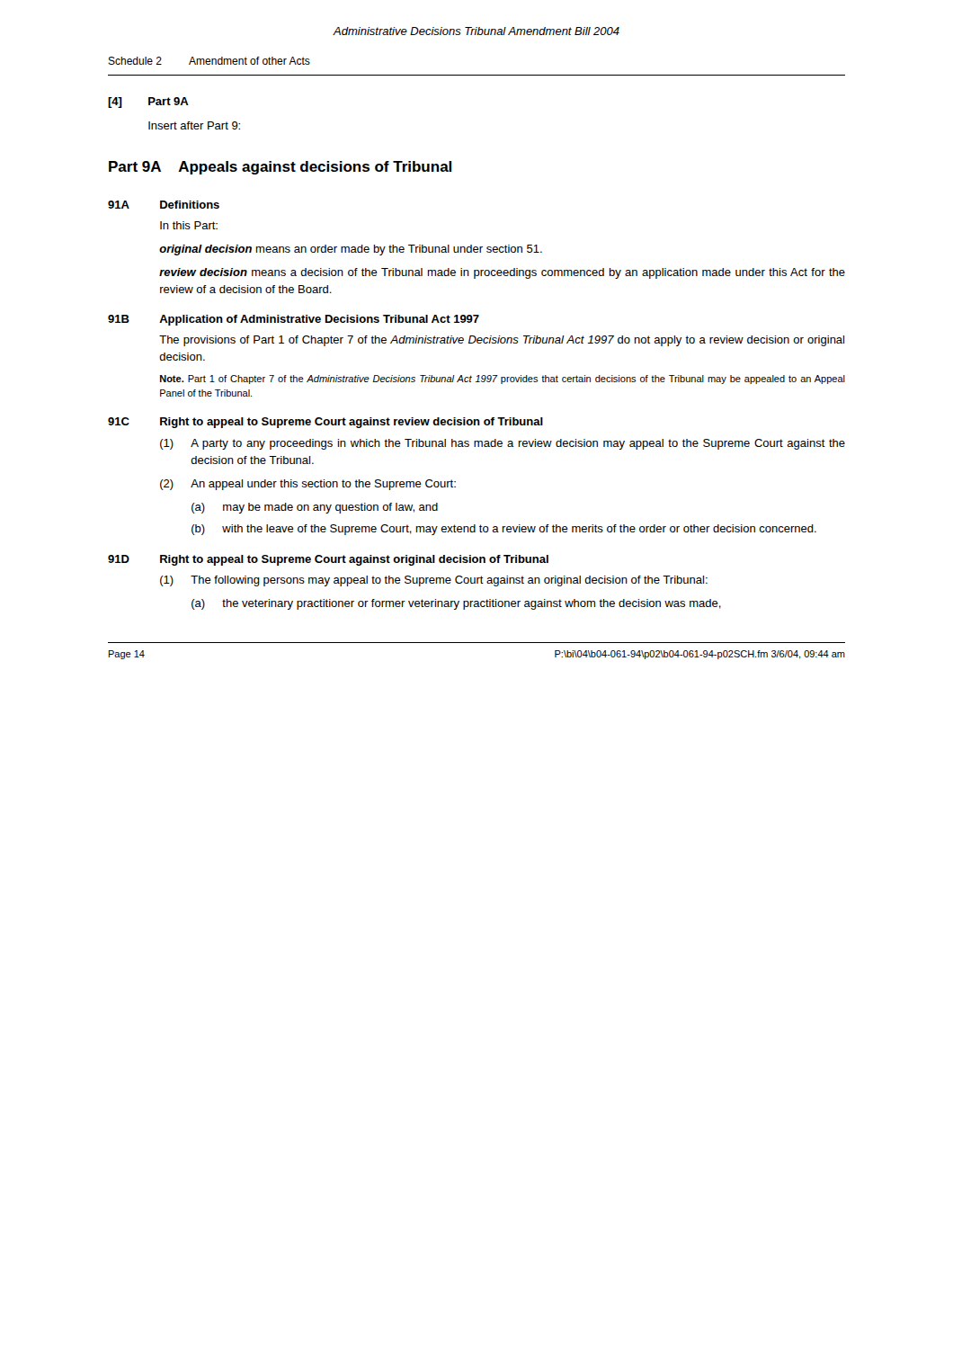Administrative Decisions Tribunal Amendment Bill 2004
Schedule 2 Amendment of other Acts
[4] Part 9A
Insert after Part 9:
Part 9AAppeals against decisions of Tribunal
91A Definitions
In this Part:
original decision means an order made by the Tribunal under section 51.
review decision means a decision of the Tribunal made in proceedings commenced by an application made under this Act for the review of a decision of the Board.
91B Application of Administrative Decisions Tribunal Act 1997
The provisions of Part 1 of Chapter 7 of the Administrative Decisions Tribunal Act 1997 do not apply to a review decision or original decision.
Note. Part 1 of Chapter 7 of the Administrative Decisions Tribunal Act 1997 provides that certain decisions of the Tribunal may be appealed to an Appeal Panel of the Tribunal.
91C Right to appeal to Supreme Court against review decision of Tribunal
(1) A party to any proceedings in which the Tribunal has made a review decision may appeal to the Supreme Court against the decision of the Tribunal.
(2) An appeal under this section to the Supreme Court:
(a) may be made on any question of law, and
(b) with the leave of the Supreme Court, may extend to a review of the merits of the order or other decision concerned.
91D Right to appeal to Supreme Court against original decision of Tribunal
(1) The following persons may appeal to the Supreme Court against an original decision of the Tribunal:
(a) the veterinary practitioner or former veterinary practitioner against whom the decision was made,
Page 14 P:\bi\04\b04-061-94\p02\b04-061-94-p02SCH.fm 3/6/04, 09:44 am